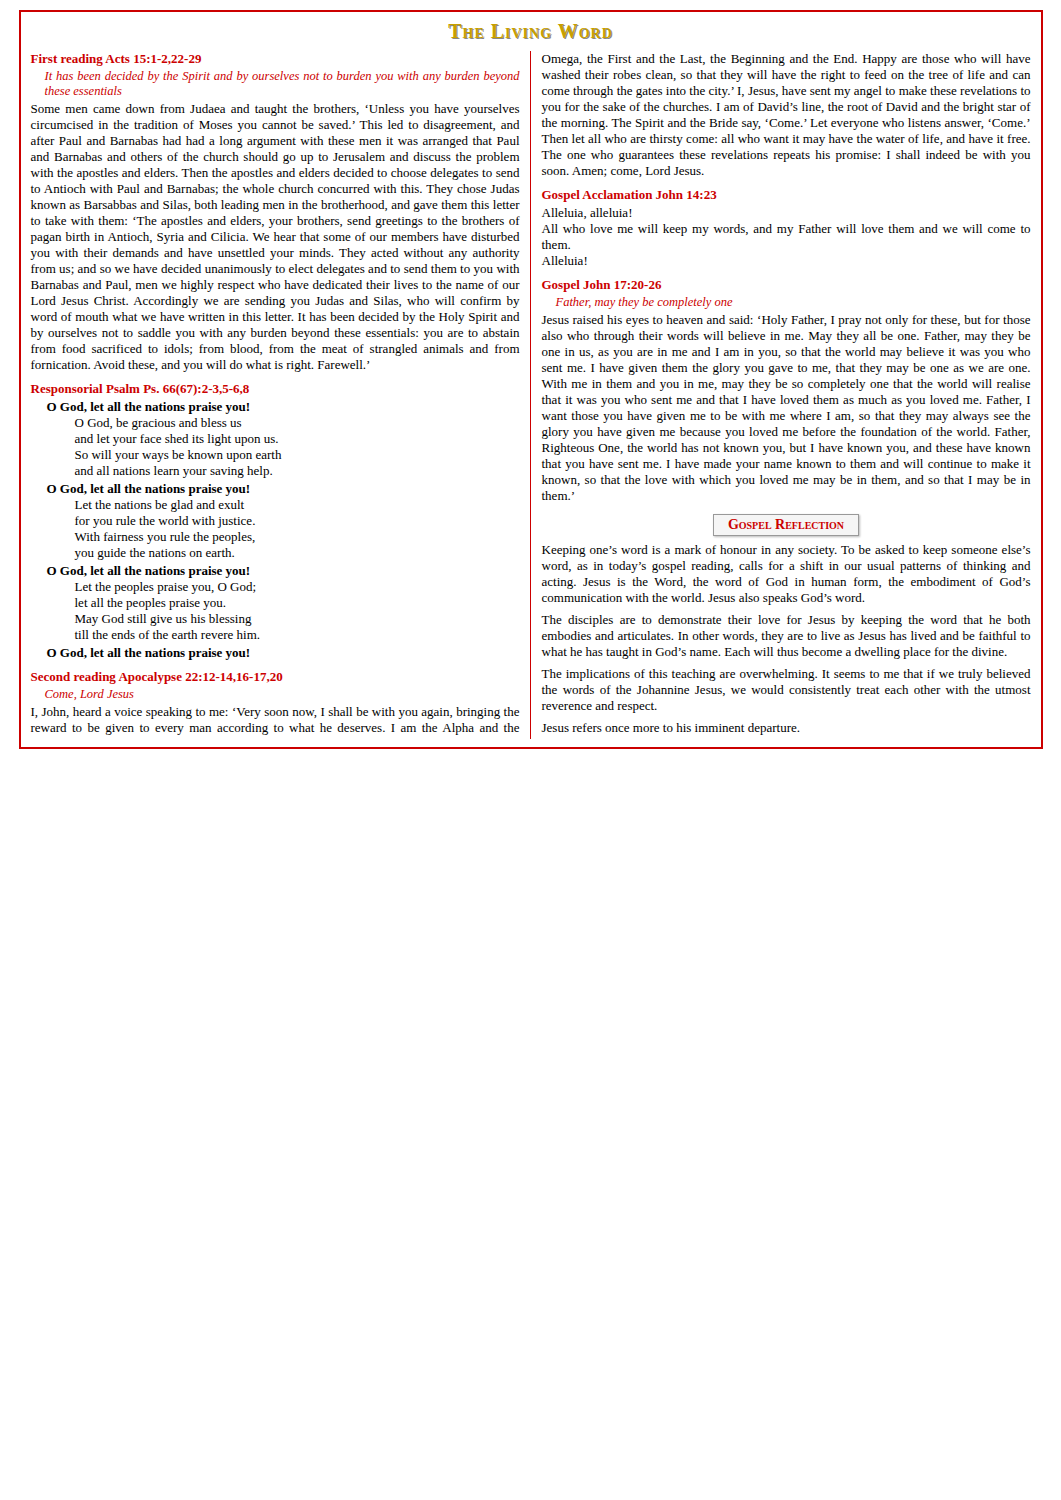The Living Word
First reading Acts 15:1-2,22-29
It has been decided by the Spirit and by ourselves not to burden you with any burden beyond these essentials
Some men came down from Judaea and taught the brothers, ‘Unless you have yourselves circumcised in the tradition of Moses you cannot be saved.’ This led to disagreement, and after Paul and Barnabas had had a long argument with these men it was arranged that Paul and Barnabas and others of the church should go up to Jerusalem and discuss the problem with the apostles and elders. Then the apostles and elders decided to choose delegates to send to Antioch with Paul and Barnabas; the whole church concurred with this. They chose Judas known as Barsabbas and Silas, both leading men in the brotherhood, and gave them this letter to take with them: ‘The apostles and elders, your brothers, send greetings to the brothers of pagan birth in Antioch, Syria and Cilicia. We hear that some of our members have disturbed you with their demands and have unsettled your minds. They acted without any authority from us; and so we have decided unanimously to elect delegates and to send them to you with Barnabas and Paul, men we highly respect who have dedicated their lives to the name of our Lord Jesus Christ. Accordingly we are sending you Judas and Silas, who will confirm by word of mouth what we have written in this letter. It has been decided by the Holy Spirit and by ourselves not to saddle you with any burden beyond these essentials: you are to abstain from food sacrificed to idols; from blood, from the meat of strangled animals and from fornication. Avoid these, and you will do what is right. Farewell.’
Responsorial Psalm Ps. 66(67):2-3,5-6,8
O God, let all the nations praise you!
O God, be gracious and bless us
and let your face shed its light upon us.
So will your ways be known upon earth
and all nations learn your saving help.
O God, let all the nations praise you!
Let the nations be glad and exult
for you rule the world with justice.
With fairness you rule the peoples,
you guide the nations on earth.
O God, let all the nations praise you!
Let the peoples praise you, O God;
let all the peoples praise you.
May God still give us his blessing
till the ends of the earth revere him.
O God, let all the nations praise you!
Second reading Apocalypse 22:12-14,16-17,20
Come, Lord Jesus
I, John, heard a voice speaking to me: ‘Very soon now, I shall be with you again, bringing the reward to be given to every man according to what he deserves. I am the Alpha and the Omega, the First and the Last, the Beginning and the End. Happy are those who will have washed their robes clean, so that they will have the right to feed on the tree of life and can come through the gates into the city.’ I, Jesus, have sent my angel to make these revelations to you for the sake of the churches. I am of David’s line, the root of David and the bright star of the morning. The Spirit and the Bride say, ‘Come.’ Let everyone who listens answer, ‘Come.’ Then let all who are thirsty come: all who want it may have the water of life, and have it free. The one who guarantees these revelations repeats his promise: I shall indeed be with you soon. Amen; come, Lord Jesus.
Gospel Acclamation John 14:23
Alleluia, alleluia!
All who love me will keep my words, and my Father will love them and we will come to them.
Alleluia!
Gospel John 17:20-26
Father, may they be completely one
Jesus raised his eyes to heaven and said: ‘Holy Father, I pray not only for these, but for those also who through their words will believe in me. May they all be one. Father, may they be one in us, as you are in me and I am in you, so that the world may believe it was you who sent me. I have given them the glory you gave to me, that they may be one as we are one. With me in them and you in me, may they be so completely one that the world will realise that it was you who sent me and that I have loved them as much as you loved me. Father, I want those you have given me to be with me where I am, so that they may always see the glory you have given me because you loved me before the foundation of the world. Father, Righteous One, the world has not known you, but I have known you, and these have known that you have sent me. I have made your name known to them and will continue to make it known, so that the love with which you loved me may be in them, and so that I may be in them.’
Gospel Reflection
Keeping one’s word is a mark of honour in any society. To be asked to keep someone else’s word, as in today’s gospel reading, calls for a shift in our usual patterns of thinking and acting. Jesus is the Word, the word of God in human form, the embodiment of God’s communication with the world. Jesus also speaks God’s word.
The disciples are to demonstrate their love for Jesus by keeping the word that he both embodies and articulates. In other words, they are to live as Jesus has lived and be faithful to what he has taught in God’s name. Each will thus become a dwelling place for the divine.
The implications of this teaching are overwhelming. It seems to me that if we truly believed the words of the Johannine Jesus, we would consistently treat each other with the utmost reverence and respect.
Jesus refers once more to his imminent departure.